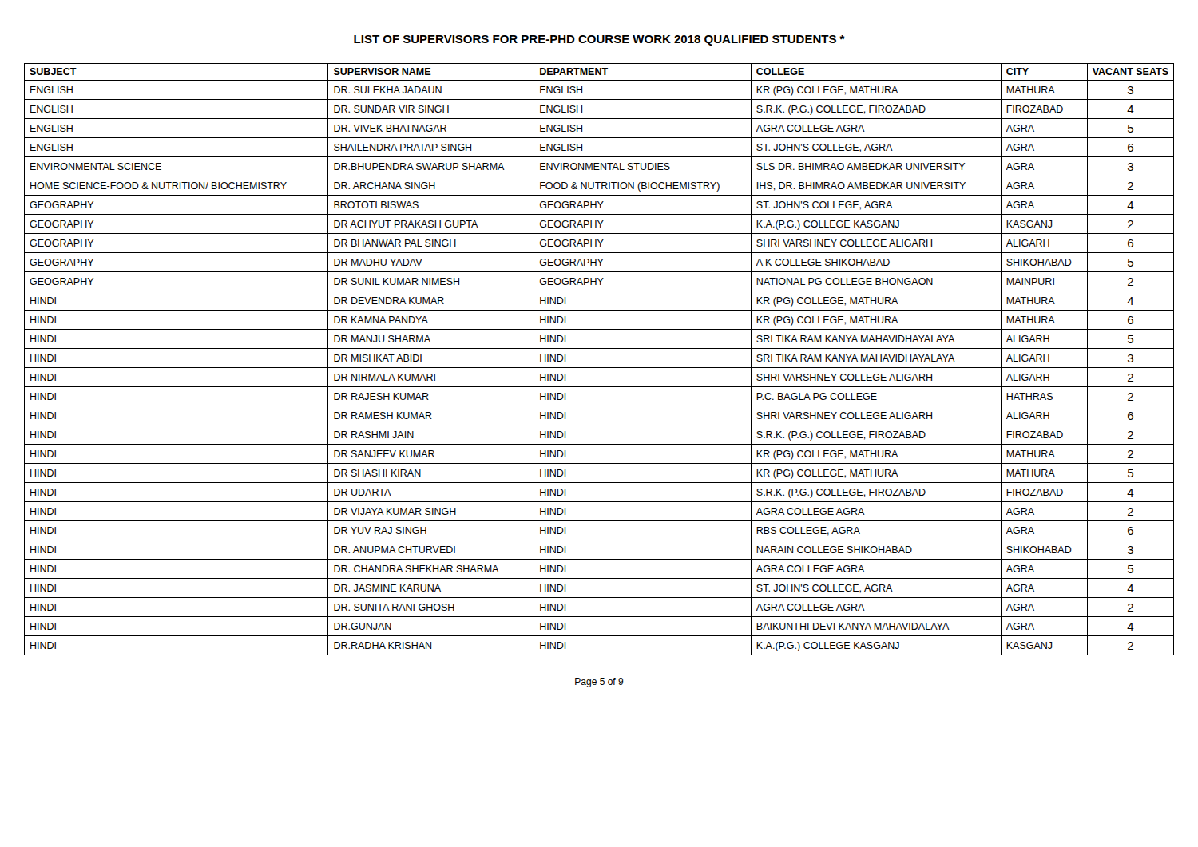LIST OF SUPERVISORS FOR PRE-PHD COURSE WORK 2018 QUALIFIED STUDENTS *
| SUBJECT | SUPERVISOR NAME | DEPARTMENT | COLLEGE | CITY | VACANT SEATS |
| --- | --- | --- | --- | --- | --- |
| ENGLISH | DR. SULEKHA JADAUN | ENGLISH | KR (PG) COLLEGE, MATHURA | MATHURA | 3 |
| ENGLISH | DR. SUNDAR VIR SINGH | ENGLISH | S.R.K. (P.G.) COLLEGE, FIROZABAD | FIROZABAD | 4 |
| ENGLISH | DR. VIVEK BHATNAGAR | ENGLISH | AGRA COLLEGE AGRA | AGRA | 5 |
| ENGLISH | SHAILENDRA PRATAP SINGH | ENGLISH | ST. JOHN'S COLLEGE, AGRA | AGRA | 6 |
| ENVIRONMENTAL SCIENCE | DR.BHUPENDRA SWARUP SHARMA | ENVIRONMENTAL STUDIES | SLS DR. BHIMRAO AMBEDKAR UNIVERSITY | AGRA | 3 |
| HOME SCIENCE-FOOD & NUTRITION/ BIOCHEMISTRY | DR. ARCHANA SINGH | FOOD & NUTRITION (BIOCHEMISTRY) | IHS, DR. BHIMRAO AMBEDKAR UNIVERSITY | AGRA | 2 |
| GEOGRAPHY | BROTOTI BISWAS | GEOGRAPHY | ST. JOHN'S COLLEGE, AGRA | AGRA | 4 |
| GEOGRAPHY | DR ACHYUT PRAKASH GUPTA | GEOGRAPHY | K.A.(P.G.) COLLEGE KASGANJ | KASGANJ | 2 |
| GEOGRAPHY | DR BHANWAR PAL SINGH | GEOGRAPHY | SHRI VARSHNEY COLLEGE ALIGARH | ALIGARH | 6 |
| GEOGRAPHY | DR MADHU YADAV | GEOGRAPHY | A K COLLEGE SHIKOHABAD | SHIKOHABAD | 5 |
| GEOGRAPHY | DR SUNIL KUMAR NIMESH | GEOGRAPHY | NATIONAL PG COLLEGE BHONGAON | MAINPURI | 2 |
| HINDI | DR DEVENDRA KUMAR | HINDI | KR (PG) COLLEGE, MATHURA | MATHURA | 4 |
| HINDI | DR KAMNA PANDYA | HINDI | KR (PG) COLLEGE, MATHURA | MATHURA | 6 |
| HINDI | DR MANJU SHARMA | HINDI | SRI TIKA RAM KANYA MAHAVIDHAYALAYA | ALIGARH | 5 |
| HINDI | DR MISHKAT ABIDI | HINDI | SRI TIKA RAM KANYA MAHAVIDHAYALAYA | ALIGARH | 3 |
| HINDI | DR NIRMALA KUMARI | HINDI | SHRI VARSHNEY COLLEGE ALIGARH | ALIGARH | 2 |
| HINDI | DR RAJESH KUMAR | HINDI | P.C. BAGLA PG COLLEGE | HATHRAS | 2 |
| HINDI | DR RAMESH KUMAR | HINDI | SHRI VARSHNEY COLLEGE ALIGARH | ALIGARH | 6 |
| HINDI | DR RASHMI JAIN | HINDI | S.R.K. (P.G.) COLLEGE, FIROZABAD | FIROZABAD | 2 |
| HINDI | DR SANJEEV KUMAR | HINDI | KR (PG) COLLEGE, MATHURA | MATHURA | 2 |
| HINDI | DR SHASHI KIRAN | HINDI | KR (PG) COLLEGE, MATHURA | MATHURA | 5 |
| HINDI | DR UDARTA | HINDI | S.R.K. (P.G.) COLLEGE, FIROZABAD | FIROZABAD | 4 |
| HINDI | DR VIJAYA KUMAR SINGH | HINDI | AGRA COLLEGE AGRA | AGRA | 2 |
| HINDI | DR YUV RAJ SINGH | HINDI | RBS COLLEGE, AGRA | AGRA | 6 |
| HINDI | DR. ANUPMA CHTURVEDI | HINDI | NARAIN COLLEGE SHIKOHABAD | SHIKOHABAD | 3 |
| HINDI | DR. CHANDRA SHEKHAR SHARMA | HINDI | AGRA COLLEGE AGRA | AGRA | 5 |
| HINDI | DR. JASMINE KARUNA | HINDI | ST. JOHN'S COLLEGE, AGRA | AGRA | 4 |
| HINDI | DR. SUNITA RANI GHOSH | HINDI | AGRA COLLEGE AGRA | AGRA | 2 |
| HINDI | DR.GUNJAN | HINDI | BAIKUNTHI DEVI KANYA MAHAVIDALAYA | AGRA | 4 |
| HINDI | DR.RADHA KRISHAN | HINDI | K.A.(P.G.) COLLEGE KASGANJ | KASGANJ | 2 |
Page 5 of 9